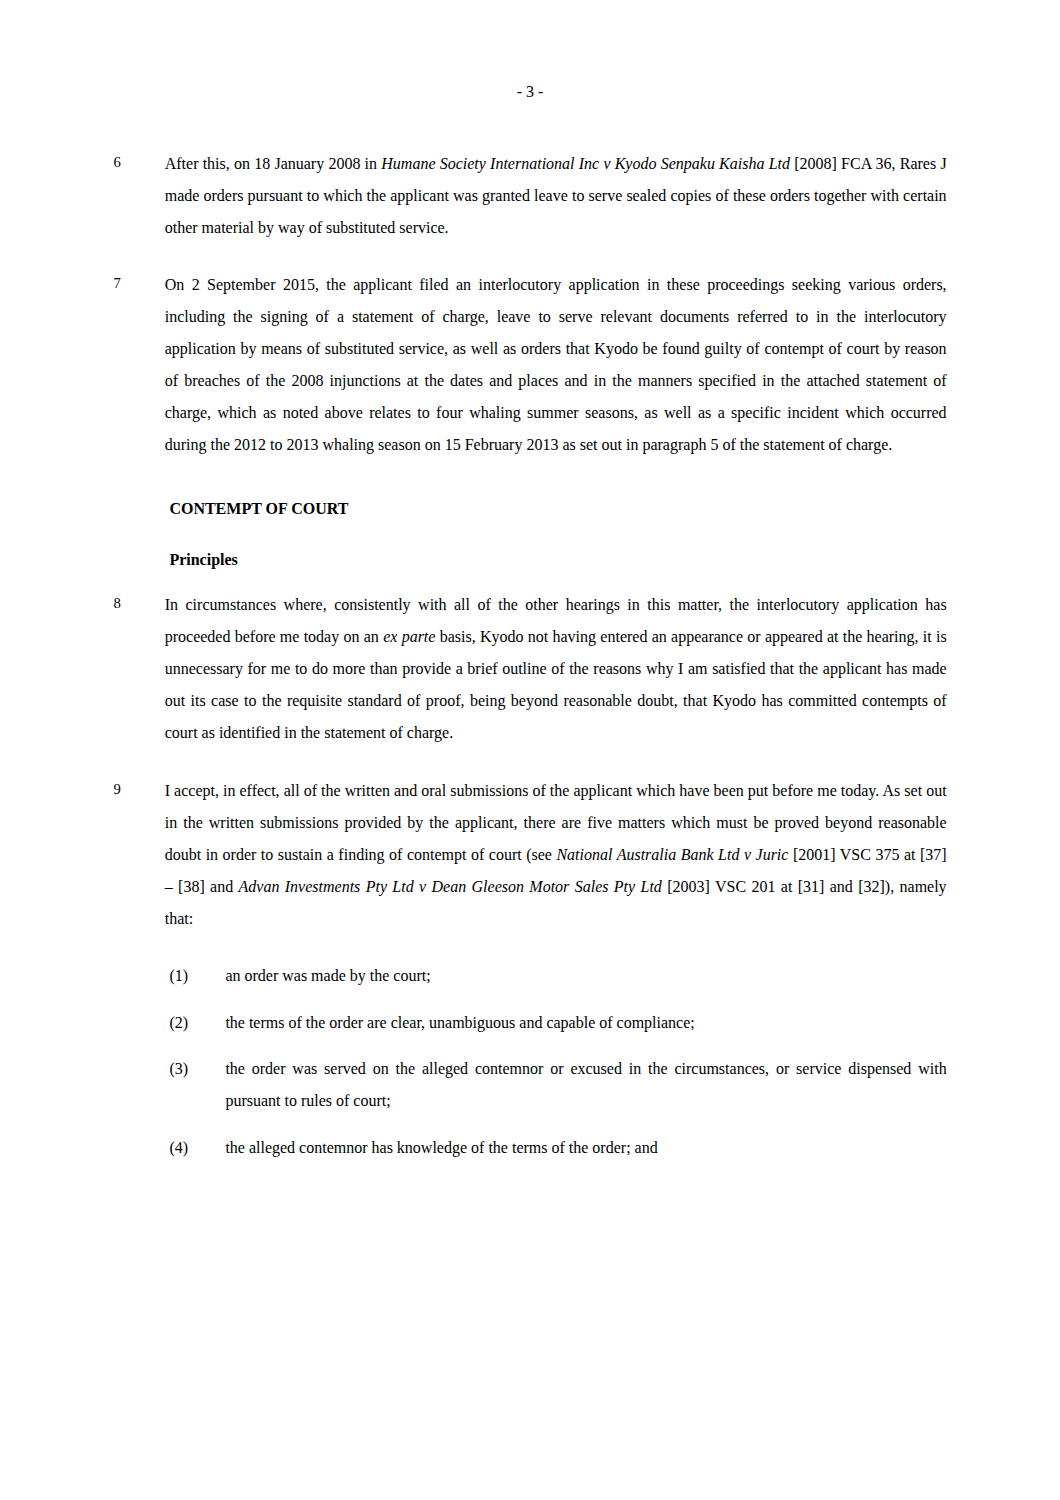- 3 -
6
After this, on 18 January 2008 in Humane Society International Inc v Kyodo Senpaku Kaisha Ltd [2008] FCA 36, Rares J made orders pursuant to which the applicant was granted leave to serve sealed copies of these orders together with certain other material by way of substituted service.
7
On 2 September 2015, the applicant filed an interlocutory application in these proceedings seeking various orders, including the signing of a statement of charge, leave to serve relevant documents referred to in the interlocutory application by means of substituted service, as well as orders that Kyodo be found guilty of contempt of court by reason of breaches of the 2008 injunctions at the dates and places and in the manners specified in the attached statement of charge, which as noted above relates to four whaling summer seasons, as well as a specific incident which occurred during the 2012 to 2013 whaling season on 15 February 2013 as set out in paragraph 5 of the statement of charge.
Contempt of Court
Principles
8
In circumstances where, consistently with all of the other hearings in this matter, the interlocutory application has proceeded before me today on an ex parte basis, Kyodo not having entered an appearance or appeared at the hearing, it is unnecessary for me to do more than provide a brief outline of the reasons why I am satisfied that the applicant has made out its case to the requisite standard of proof, being beyond reasonable doubt, that Kyodo has committed contempts of court as identified in the statement of charge.
9
I accept, in effect, all of the written and oral submissions of the applicant which have been put before me today. As set out in the written submissions provided by the applicant, there are five matters which must be proved beyond reasonable doubt in order to sustain a finding of contempt of court (see National Australia Bank Ltd v Juric [2001] VSC 375 at [37] – [38] and Advan Investments Pty Ltd v Dean Gleeson Motor Sales Pty Ltd [2003] VSC 201 at [31] and [32]), namely that:
(1) an order was made by the court;
(2) the terms of the order are clear, unambiguous and capable of compliance;
(3) the order was served on the alleged contemnor or excused in the circumstances, or service dispensed with pursuant to rules of court;
(4) the alleged contemnor has knowledge of the terms of the order; and